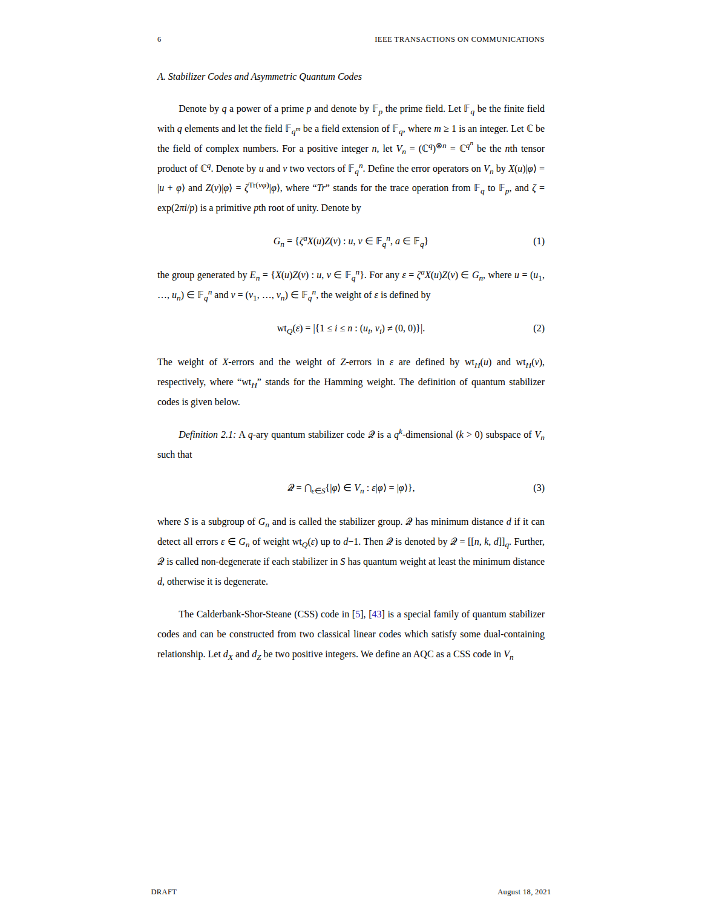6 IEEE Transactions on Communications
A. Stabilizer Codes and Asymmetric Quantum Codes
Denote by q a power of a prime p and denote by 𝔽p the prime field. Let 𝔽q be the finite field with q elements and let the field 𝔽qm be a field extension of 𝔽q, where m ≥ 1 is an integer. Let ℂ be the field of complex numbers. For a positive integer n, let Vn = (ℂq)⊗n = ℂqn be the nth tensor product of ℂq. Denote by u and v two vectors of 𝔽qn. Define the error operators on Vn by X(u)|φ⟩ = |u + φ⟩ and Z(v)|φ⟩ = ζTr(vφ)|φ⟩, where “Tr” stands for the trace operation from 𝔽q to 𝔽p, and ζ = exp(2πi/p) is a primitive pth root of unity. Denote by
Gn = {ζaX(u)Z(v) : u, v ∈ 𝔽qn, a ∈ 𝔽q} (1)
the group generated by En = {X(u)Z(v) : u, v ∈ 𝔽qn}. For any ε = ζaX(u)Z(v) ∈ Gn, where u = (u1, …, un) ∈ 𝔽qn and v = (v1, …, vn) ∈ 𝔽qn, the weight of ε is defined by
wtQ(ε) = |{1 ≤ i ≤ n : (ui, vi) ≠ (0, 0)}|. (2)
The weight of X-errors and the weight of Z-errors in ε are defined by wtH(u) and wtH(v), respectively, where “wtH” stands for the Hamming weight. The definition of quantum stabilizer codes is given below.
Definition 2.1: A q-ary quantum stabilizer code 𝒬 is a qk-dimensional (k > 0) subspace of Vn such that
𝒬 = ⋂ε∈S{|φ⟩ ∈ Vn : ε|φ⟩ = |φ⟩}, (3)
where S is a subgroup of Gn and is called the stabilizer group. 𝒬 has minimum distance d if it can detect all errors ε ∈ Gn of weight wtQ(ε) up to d−1. Then 𝒬 is denoted by 𝒬 = [[n, k, d]]q. Further, 𝒬 is called non-degenerate if each stabilizer in S has quantum weight at least the minimum distance d, otherwise it is degenerate.
The Calderbank-Shor-Steane (CSS) code in [5], [43] is a special family of quantum stabilizer codes and can be constructed from two classical linear codes which satisfy some dual-containing relationship. Let dX and dZ be two positive integers. We define an AQC as a CSS code in Vn
DRAFT August 18, 2021